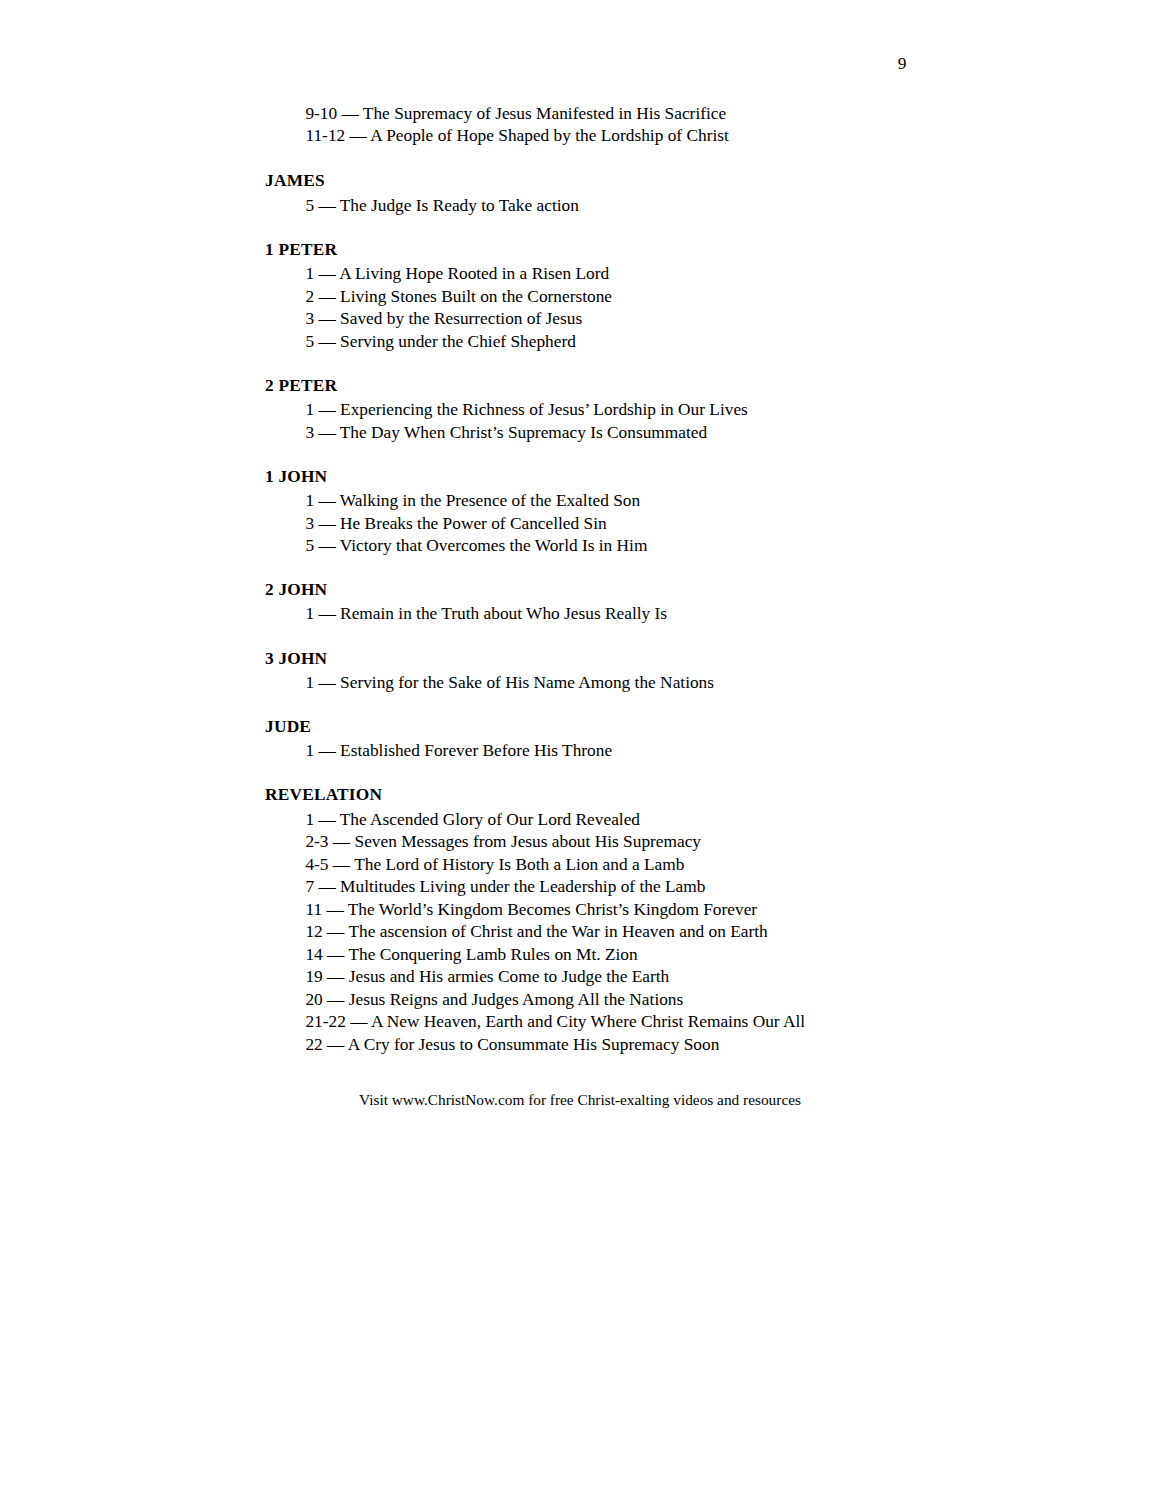9
9-10 — The Supremacy of Jesus Manifested in His Sacrifice
11-12 — A People of Hope Shaped by the Lordship of Christ
JAMES
5 — The Judge Is Ready to Take action
1 PETER
1 — A Living Hope Rooted in a Risen Lord
2 — Living Stones Built on the Cornerstone
3 — Saved by the Resurrection of Jesus
5 — Serving under the Chief Shepherd
2 PETER
1 — Experiencing the Richness of Jesus’ Lordship in Our Lives
3 — The Day When Christ’s Supremacy Is Consummated
1 JOHN
1 — Walking in the Presence of the Exalted Son
3 — He Breaks the Power of Cancelled Sin
5 — Victory that Overcomes the World Is in Him
2 JOHN
1 — Remain in the Truth about Who Jesus Really Is
3 JOHN
1 — Serving for the Sake of His Name Among the Nations
JUDE
1 — Established Forever Before His Throne
REVELATION
1 — The Ascended Glory of Our Lord Revealed
2-3 — Seven Messages from Jesus about His Supremacy
4-5 — The Lord of History Is Both a Lion and a Lamb
7 — Multitudes Living under the Leadership of the Lamb
11 — The World’s Kingdom Becomes Christ’s Kingdom Forever
12 — The ascension of Christ and the War in Heaven and on Earth
14 — The Conquering Lamb Rules on Mt. Zion
19 — Jesus and His armies Come to Judge the Earth
20 — Jesus Reigns and Judges Among All the Nations
21-22 — A New Heaven, Earth and City Where Christ Remains Our All
22 — A Cry for Jesus to Consummate His Supremacy Soon
Visit www.ChristNow.com for free Christ-exalting videos and resources